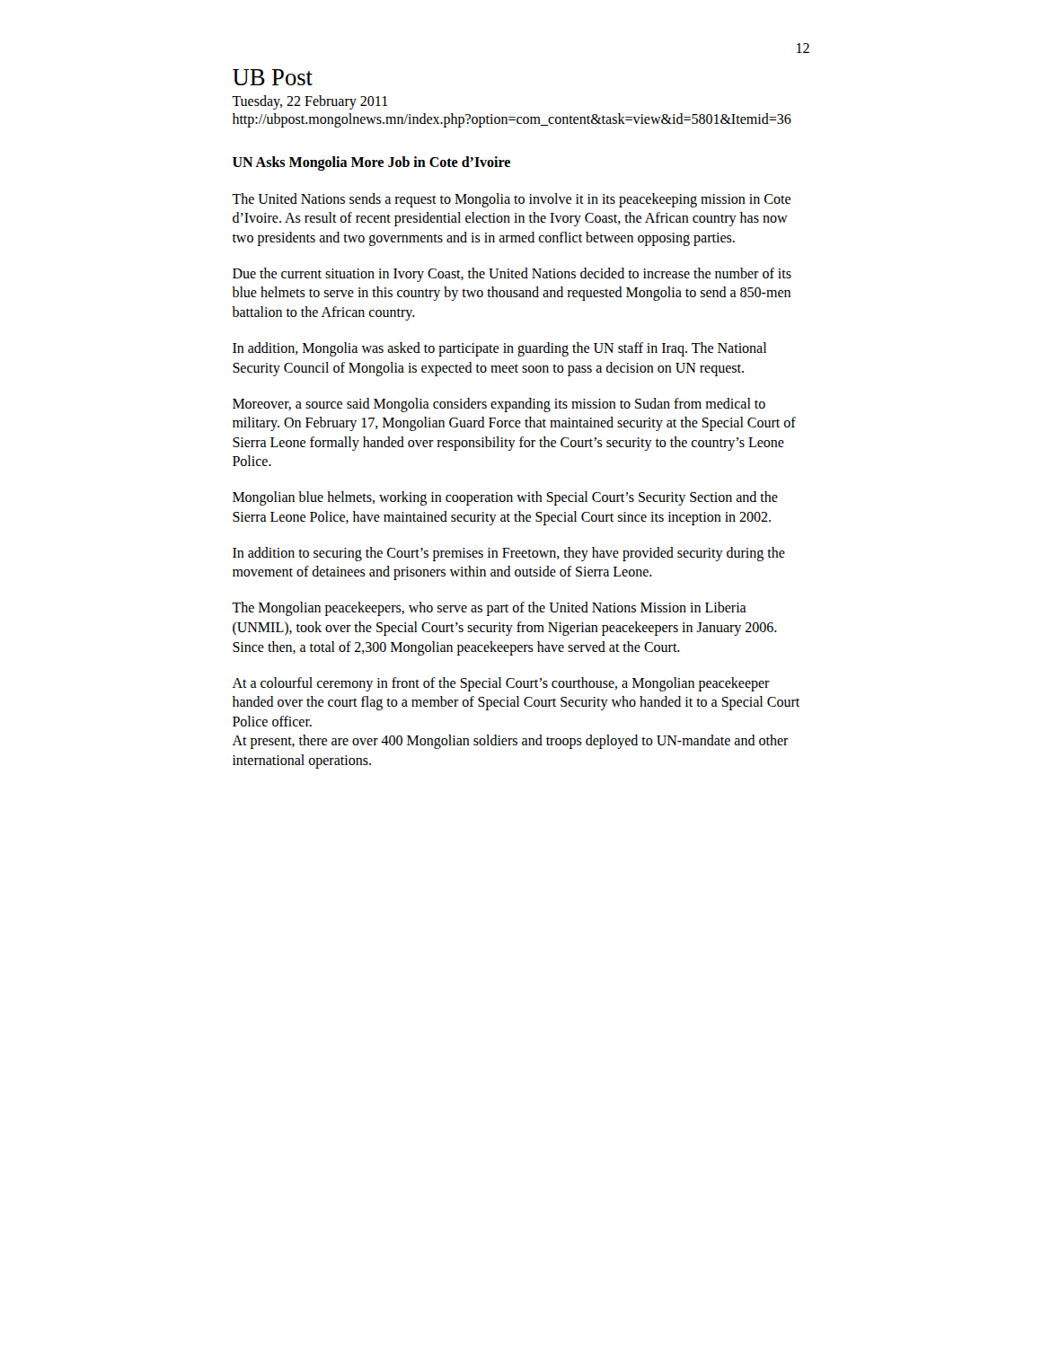12
UB Post
Tuesday, 22 February 2011
http://ubpost.mongolnews.mn/index.php?option=com_content&task=view&id=5801&Itemid=36
UN Asks Mongolia More Job in Cote d’Ivoire
The United Nations sends a request to Mongolia to involve it in its peacekeeping mission in Cote d’Ivoire. As result of recent presidential election in the Ivory Coast, the African country has now two presidents and two governments and is in armed conflict between opposing parties.
Due the current situation in Ivory Coast, the United Nations decided to increase the number of its blue helmets to serve in this country by two thousand and requested Mongolia to send a 850-men battalion to the African country.
In addition, Mongolia was asked to participate in guarding the UN staff in Iraq. The National Security Council of Mongolia is expected to meet soon to pass a decision on UN request.
Moreover, a source said Mongolia considers expanding its mission to Sudan from medical to military. On February 17, Mongolian Guard Force that maintained security at the Special Court of Sierra Leone formally handed over responsibility for the Court’s security to the country’s Leone Police.
Mongolian blue helmets, working in cooperation with Special Court’s Security Section and the Sierra Leone Police, have maintained security at the Special Court since its inception in 2002.
In addition to securing the Court’s premises in Freetown, they have provided security during the movement of detainees and prisoners within and outside of Sierra Leone.
The Mongolian peacekeepers, who serve as part of the United Nations Mission in Liberia (UNMIL), took over the Special Court’s security from Nigerian peacekeepers in January 2006. Since then, a total of 2,300 Mongolian peacekeepers have served at the Court.
At a colourful ceremony in front of the Special Court’s courthouse, a Mongolian peacekeeper handed over the court flag to a member of Special Court Security who handed it to a Special Court Police officer.
At present, there are over 400 Mongolian soldiers and troops deployed to UN-mandate and other international operations.